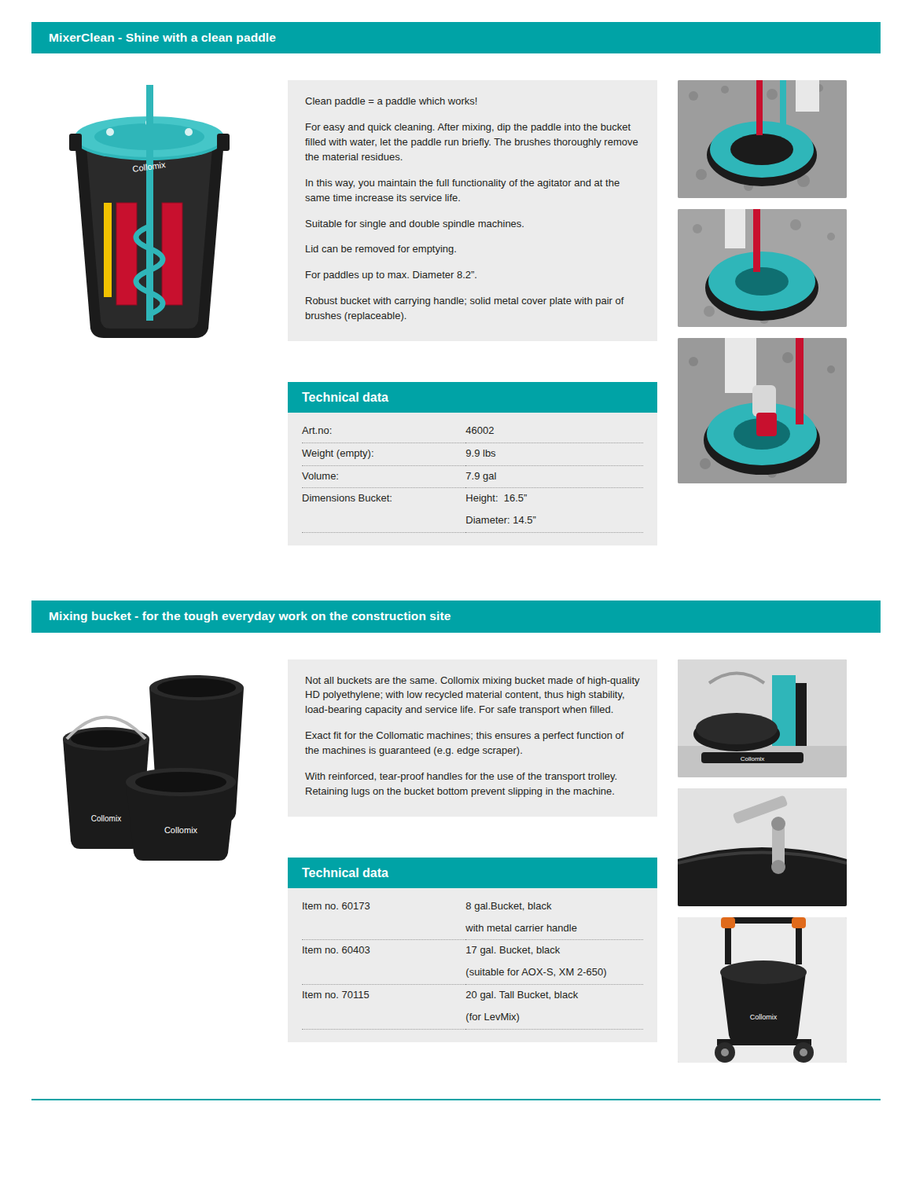MixerClean - Shine with a clean paddle
Collomix
Clean paddle = a paddle which works!
For easy and quick cleaning. After mixing, dip the paddle into the bucket filled with water, let the paddle run briefly. The brushes thoroughly remove the material residues.
In this way, you maintain the full functionality of the agitator and at the same time increase its service life.
Suitable for single and double spindle machines.
Lid can be removed for emptying.
For paddles up to max. Diameter 8.2”.
Robust bucket with carrying handle; solid metal cover plate with pair of brushes (replaceable).
Technical data
| Art.no: | 46002 |
| Weight (empty): | 9.9 lbs |
| Volume: | 7.9 gal |
| Dimensions Bucket: | Height: 16.5” |
| | Diameter: 14.5” |
Mixing bucket - for the tough everyday work on the construction site
Collomix Collomix
Not all buckets are the same. Collomix mixing bucket made of high-quality HD polyethylene; with low recycled material content, thus high stability, load-bearing capacity and service life. For safe transport when filled.
Exact fit for the Collomatic machines; this ensures a perfect function of the machines is guaranteed (e.g. edge scraper).
With reinforced, tear-proof handles for the use of the transport trolley. Retaining lugs on the bucket bottom prevent slipping in the machine.
Technical data
| Item no. 60173 | 8 gal.Bucket, black |
| | with metal carrier handle |
| Item no. 60403 | 17 gal. Bucket, black |
| | (suitable for AOX-S, XM 2-650) |
| Item no. 70115 | 20 gal. Tall Bucket, black |
| | (for LevMix) |
Collomix
Collomix